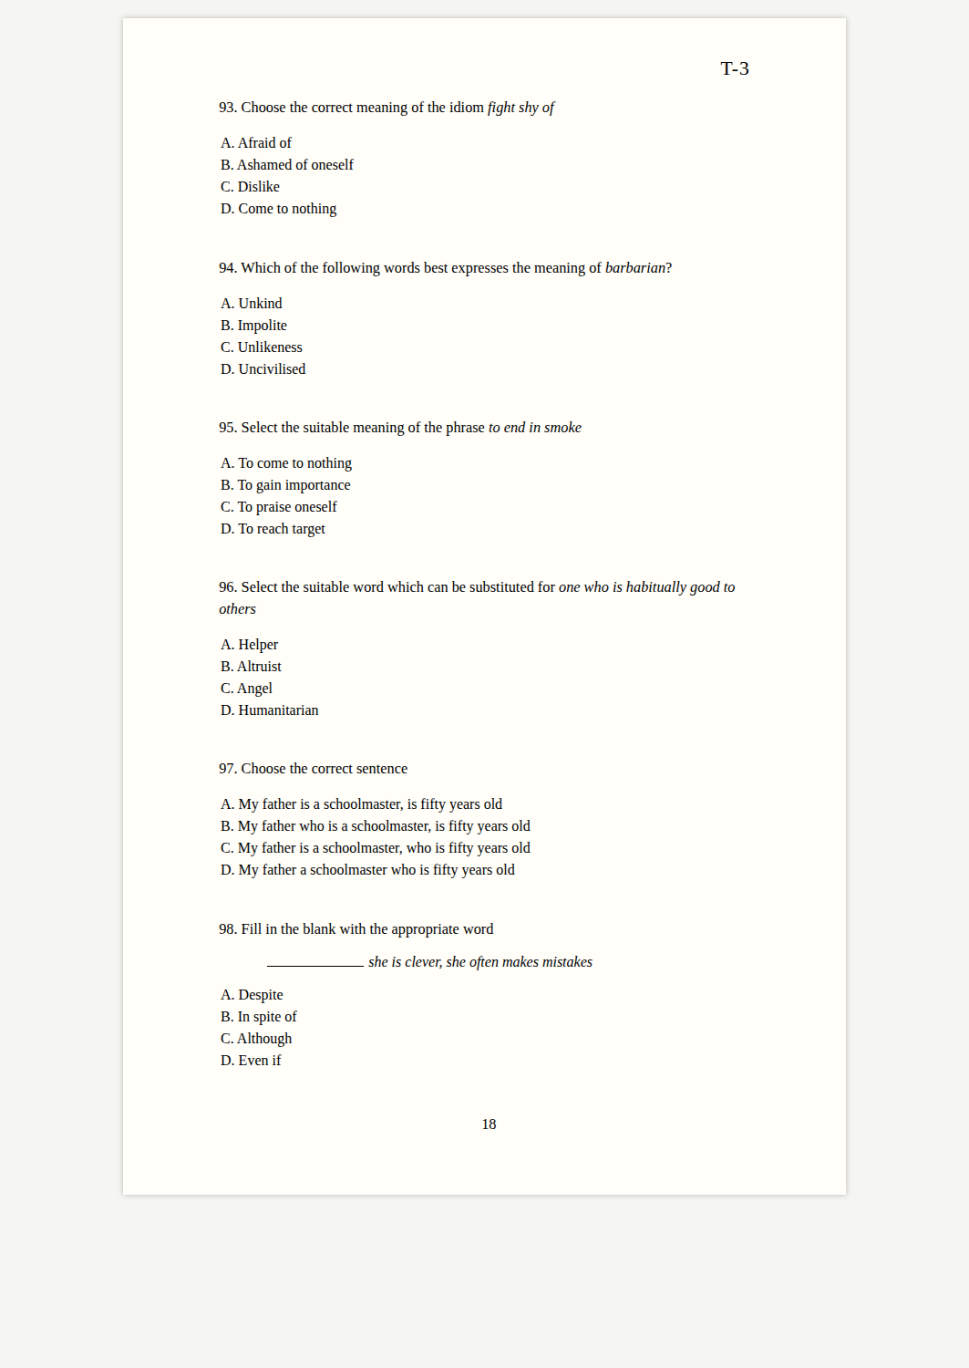T-3
93. Choose the correct meaning of the idiom fight shy of
A. Afraid of
B. Ashamed of oneself
C. Dislike
D. Come to nothing
94. Which of the following words best expresses the meaning of barbarian?
A. Unkind
B. Impolite
C. Unlikeness
D. Uncivilised
95. Select the suitable meaning of the phrase to end in smoke
A. To come to nothing
B. To gain importance
C. To praise oneself
D. To reach target
96. Select the suitable word which can be substituted for one who is habitually good to others
A. Helper
B. Altruist
C. Angel
D. Humanitarian
97. Choose the correct sentence
A. My father is a schoolmaster, is fifty years old
B. My father who is a schoolmaster, is fifty years old
C. My father is a schoolmaster, who is fifty years old
D. My father a schoolmaster who is fifty years old
98. Fill in the blank with the appropriate word
she is clever, she often makes mistakes
A. Despite
B. In spite of
C. Although
D. Even if
18